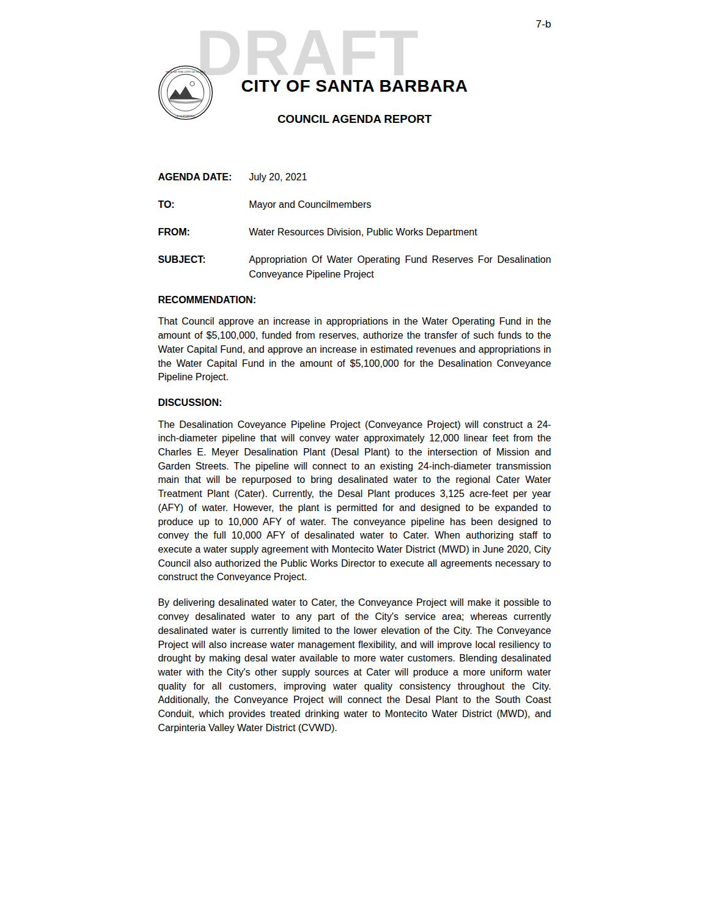DRAFT
7-b
SEAL OF THE CITY OF SANTA CALIFORNIA
CITY OF SANTA BARBARA
COUNCIL AGENDA REPORT
AGENDA DATE:
July 20, 2021
TO:
Mayor and Councilmembers
FROM:
Water Resources Division, Public Works Department
SUBJECT:
Appropriation Of Water Operating Fund Reserves For Desalination Conveyance Pipeline Project
RECOMMENDATION:
That Council approve an increase in appropriations in the Water Operating Fund in the amount of $5,100,000, funded from reserves, authorize the transfer of such funds to the Water Capital Fund, and approve an increase in estimated revenues and appropriations in the Water Capital Fund in the amount of $5,100,000 for the Desalination Conveyance Pipeline Project.
DISCUSSION:
The Desalination Coveyance Pipeline Project (Conveyance Project) will construct a 24-inch-diameter pipeline that will convey water approximately 12,000 linear feet from the Charles E. Meyer Desalination Plant (Desal Plant) to the intersection of Mission and Garden Streets. The pipeline will connect to an existing 24-inch-diameter transmission main that will be repurposed to bring desalinated water to the regional Cater Water Treatment Plant (Cater). Currently, the Desal Plant produces 3,125 acre-feet per year (AFY) of water. However, the plant is permitted for and designed to be expanded to produce up to 10,000 AFY of water. The conveyance pipeline has been designed to convey the full 10,000 AFY of desalinated water to Cater. When authorizing staff to execute a water supply agreement with Montecito Water District (MWD) in June 2020, City Council also authorized the Public Works Director to execute all agreements necessary to construct the Conveyance Project.
By delivering desalinated water to Cater, the Conveyance Project will make it possible to convey desalinated water to any part of the City's service area; whereas currently desalinated water is currently limited to the lower elevation of the City. The Conveyance Project will also increase water management flexibility, and will improve local resiliency to drought by making desal water available to more water customers. Blending desalinated water with the City's other supply sources at Cater will produce a more uniform water quality for all customers, improving water quality consistency throughout the City. Additionally, the Conveyance Project will connect the Desal Plant to the South Coast Conduit, which provides treated drinking water to Montecito Water District (MWD), and Carpinteria Valley Water District (CVWD).